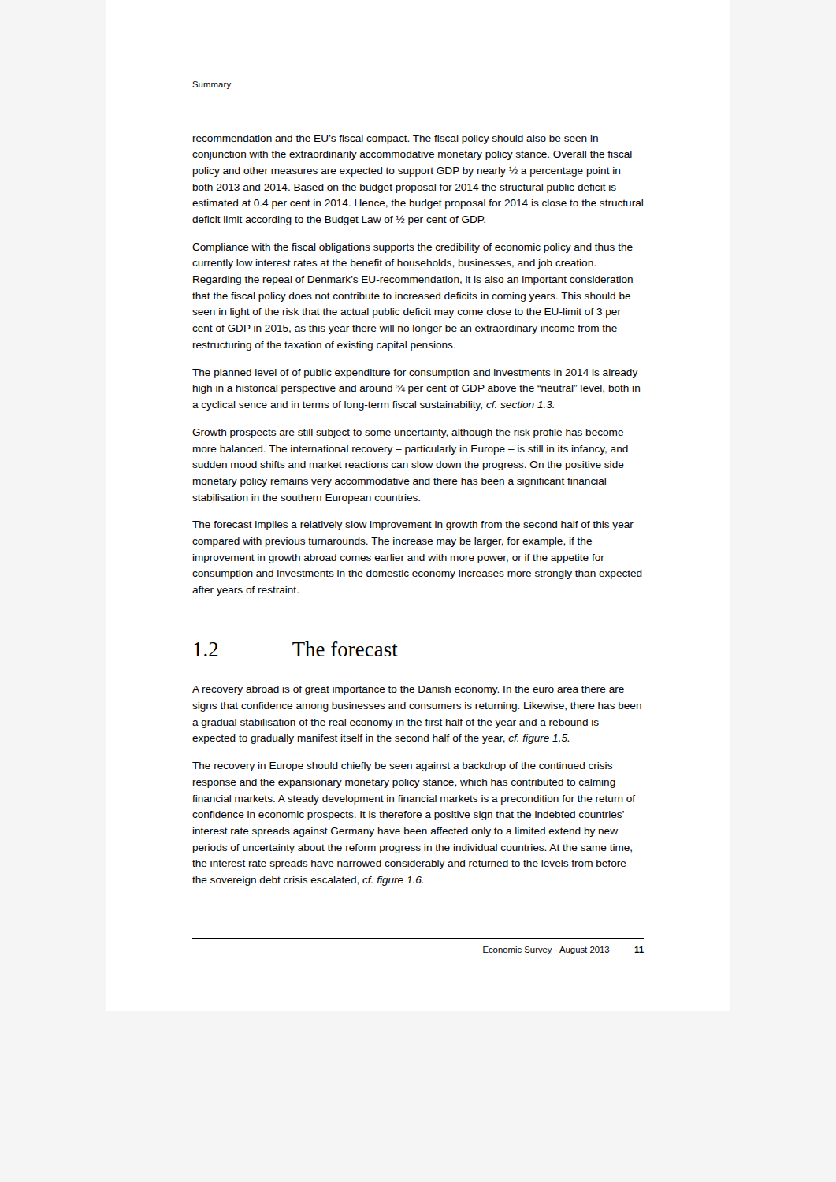Summary
recommendation and the EU’s fiscal compact. The fiscal policy should also be seen in conjunction with the extraordinarily accommodative monetary policy stance. Overall the fiscal policy and other measures are expected to support GDP by nearly ½ a percentage point in both 2013 and 2014. Based on the budget proposal for 2014 the structural public deficit is estimated at 0.4 per cent in 2014. Hence, the budget proposal for 2014 is close to the structural deficit limit according to the Budget Law of ½ per cent of GDP.
Compliance with the fiscal obligations supports the credibility of economic policy and thus the currently low interest rates at the benefit of households, businesses, and job creation. Regarding the repeal of Denmark’s EU-recommendation, it is also an important consideration that the fiscal policy does not contribute to increased deficits in coming years. This should be seen in light of the risk that the actual public deficit may come close to the EU-limit of 3 per cent of GDP in 2015, as this year there will no longer be an extraordinary income from the restructuring of the taxation of existing capital pensions.
The planned level of of public expenditure for consumption and investments in 2014 is already high in a historical perspective and around ¾ per cent of GDP above the “neutral” level, both in a cyclical sence and in terms of long-term fiscal sustainability, cf. section 1.3.
Growth prospects are still subject to some uncertainty, although the risk profile has become more balanced. The international recovery – particularly in Europe – is still in its infancy, and sudden mood shifts and market reactions can slow down the progress. On the positive side monetary policy remains very accommodative and there has been a significant financial stabilisation in the southern European countries.
The forecast implies a relatively slow improvement in growth from the second half of this year compared with previous turnarounds. The increase may be larger, for example, if the improvement in growth abroad comes earlier and with more power, or if the appetite for consumption and investments in the domestic economy increases more strongly than expected after years of restraint.
1.2 The forecast
A recovery abroad is of great importance to the Danish economy. In the euro area there are signs that confidence among businesses and consumers is returning. Likewise, there has been a gradual stabilisation of the real economy in the first half of the year and a rebound is expected to gradually manifest itself in the second half of the year, cf. figure 1.5.
The recovery in Europe should chiefly be seen against a backdrop of the continued crisis response and the expansionary monetary policy stance, which has contributed to calming financial markets. A steady development in financial markets is a precondition for the return of confidence in economic prospects. It is therefore a positive sign that the indebted countries’ interest rate spreads against Germany have been affected only to a limited extend by new periods of uncertainty about the reform progress in the individual countries. At the same time, the interest rate spreads have narrowed considerably and returned to the levels from before the sovereign debt crisis escalated, cf. figure 1.6.
Economic Survey · August 2013 11